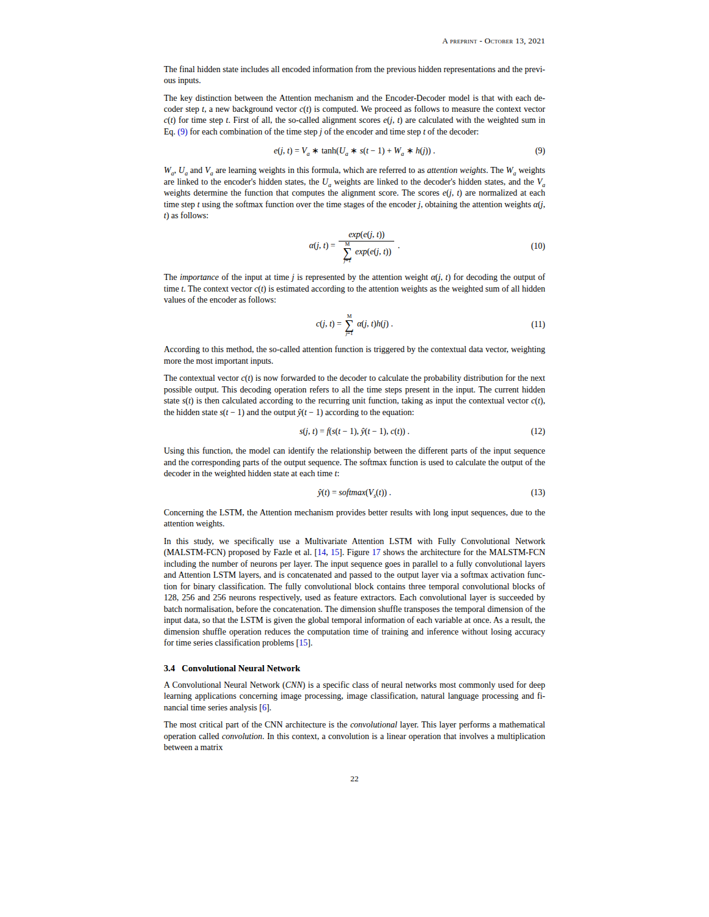A preprint - October 13, 2021
The final hidden state includes all encoded information from the previous hidden representations and the previous inputs.
The key distinction between the Attention mechanism and the Encoder-Decoder model is that with each decoder step t, a new background vector c(t) is computed. We proceed as follows to measure the context vector c(t) for time step t. First of all, the so-called alignment scores e(j, t) are calculated with the weighted sum in Eq. (9) for each combination of the time step j of the encoder and time step t of the decoder:
e(j, t) = Va ∗ tanh(Ua ∗ s(t − 1) + Wa ∗ h(j)) . (9)
Wa, Ua and Va are learning weights in this formula, which are referred to as attention weights. The Wa weights are linked to the encoder's hidden states, the Ua weights are linked to the decoder's hidden states, and the Va weights determine the function that computes the alignment score. The scores e(j, t) are normalized at each time step t using the softmax function over the time stages of the encoder j, obtaining the attention weights α(j, t) as follows:
α(j, t) = exp(e(j, t)) M∑j=1 exp(e(j, t)) . (10)
The importance of the input at time j is represented by the attention weight α(j, t) for decoding the output of time t. The context vector c(t) is estimated according to the attention weights as the weighted sum of all hidden values of the encoder as follows:
c(j, t) = M∑j=1 α(j, t)h(j) . (11)
According to this method, the so-called attention function is triggered by the contextual data vector, weighting more the most important inputs.
The contextual vector c(t) is now forwarded to the decoder to calculate the probability distribution for the next possible output. This decoding operation refers to all the time steps present in the input. The current hidden state s(t) is then calculated according to the recurring unit function, taking as input the contextual vector c(t), the hidden state s(t − 1) and the output ŷ(t − 1) according to the equation:
s(j, t) = f(s(t − 1), ŷ(t − 1), c(t)) . (12)
Using this function, the model can identify the relationship between the different parts of the input sequence and the corresponding parts of the output sequence. The softmax function is used to calculate the output of the decoder in the weighted hidden state at each time t:
ŷ(t) = softmax(Vs(t)) . (13)
Concerning the LSTM, the Attention mechanism provides better results with long input sequences, due to the attention weights.
In this study, we specifically use a Multivariate Attention LSTM with Fully Convolutional Network (MALSTM-FCN) proposed by Fazle et al. [14, 15]. Figure 17 shows the architecture for the MALSTM-FCN including the number of neurons per layer. The input sequence goes in parallel to a fully convolutional layers and Attention LSTM layers, and is concatenated and passed to the output layer via a softmax activation function for binary classification. The fully convolutional block contains three temporal convolutional blocks of 128, 256 and 256 neurons respectively, used as feature extractors. Each convolutional layer is succeeded by batch normalisation, before the concatenation. The dimension shuffle transposes the temporal dimension of the input data, so that the LSTM is given the global temporal information of each variable at once. As a result, the dimension shuffle operation reduces the computation time of training and inference without losing accuracy for time series classification problems [15].
3.4 Convolutional Neural Network
A Convolutional Neural Network (CNN) is a specific class of neural networks most commonly used for deep learning applications concerning image processing, image classification, natural language processing and financial time series analysis [6].
The most critical part of the CNN architecture is the convolutional layer. This layer performs a mathematical operation called convolution. In this context, a convolution is a linear operation that involves a multiplication between a matrix
22